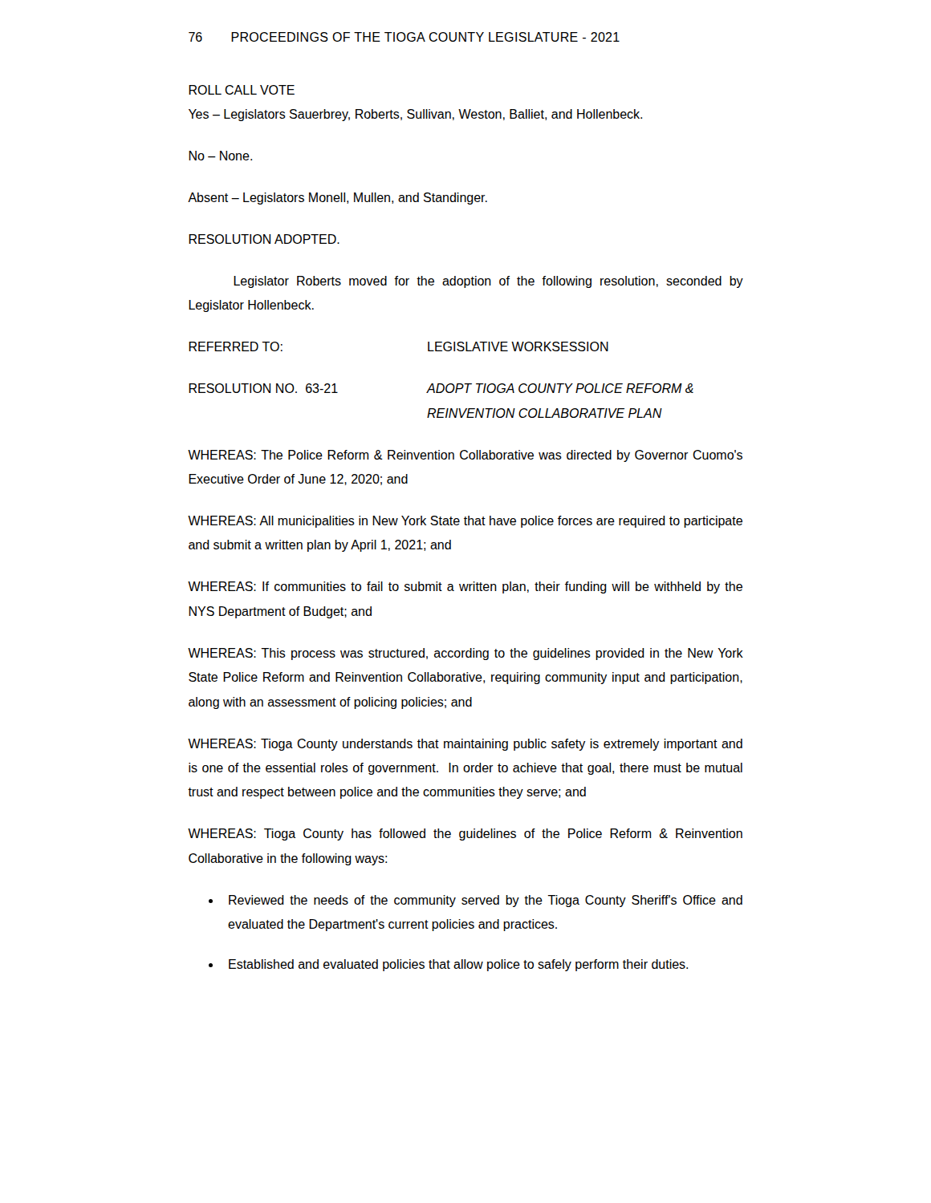76 PROCEEDINGS OF THE TIOGA COUNTY LEGISLATURE - 2021
ROLL CALL VOTE
Yes – Legislators Sauerbrey, Roberts, Sullivan, Weston, Balliet, and Hollenbeck.
No – None.
Absent – Legislators Monell, Mullen, and Standinger.
RESOLUTION ADOPTED.
Legislator Roberts moved for the adoption of the following resolution, seconded by Legislator Hollenbeck.
REFERRED TO:
LEGISLATIVE WORKSESSION
RESOLUTION NO. 63-21
ADOPT TIOGA COUNTY POLICE REFORM & REINVENTION COLLABORATIVE PLAN
WHEREAS: The Police Reform & Reinvention Collaborative was directed by Governor Cuomo's Executive Order of June 12, 2020; and
WHEREAS: All municipalities in New York State that have police forces are required to participate and submit a written plan by April 1, 2021; and
WHEREAS: If communities to fail to submit a written plan, their funding will be withheld by the NYS Department of Budget; and
WHEREAS: This process was structured, according to the guidelines provided in the New York State Police Reform and Reinvention Collaborative, requiring community input and participation, along with an assessment of policing policies; and
WHEREAS: Tioga County understands that maintaining public safety is extremely important and is one of the essential roles of government. In order to achieve that goal, there must be mutual trust and respect between police and the communities they serve; and
WHEREAS: Tioga County has followed the guidelines of the Police Reform & Reinvention Collaborative in the following ways:
Reviewed the needs of the community served by the Tioga County Sheriff's Office and evaluated the Department's current policies and practices.
Established and evaluated policies that allow police to safely perform their duties.